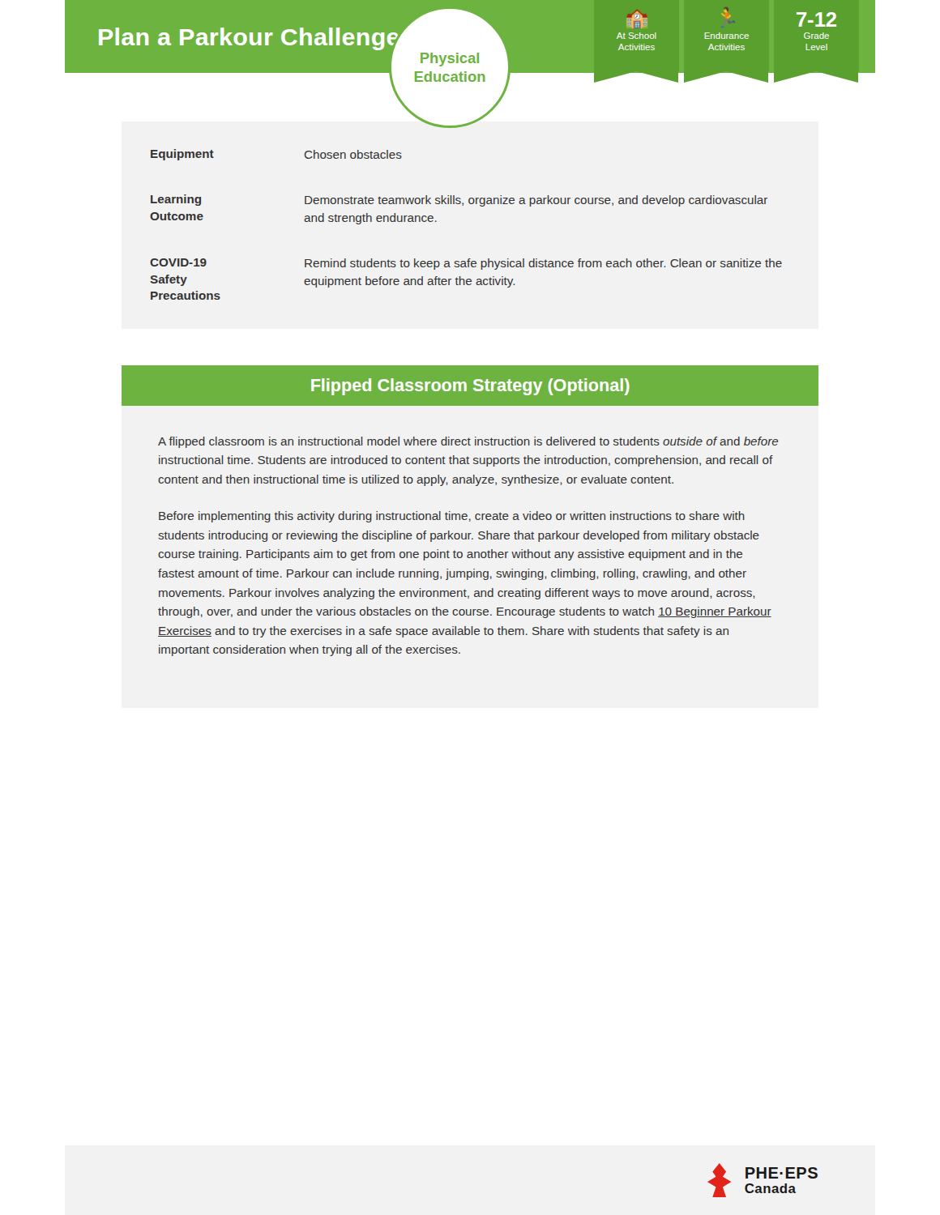Plan a Parkour Challenge
Physical
Education
🏫 At School
Activities
🏃 Endurance
Activities
7-12 Grade
Level
| Equipment | Chosen obstacles |
| Learning Outcome | Demonstrate teamwork skills, organize a parkour course, and develop cardiovascular and strength endurance. |
| COVID-19 Safety Precautions | Remind students to keep a safe physical distance from each other. Clean or sanitize the equipment before and after the activity. |
Flipped Classroom Strategy (Optional)
A flipped classroom is an instructional model where direct instruction is delivered to students outside of and before instructional time. Students are introduced to content that supports the introduction, comprehension, and recall of content and then instructional time is utilized to apply, analyze, synthesize, or evaluate content.
Before implementing this activity during instructional time, create a video or written instructions to share with students introducing or reviewing the discipline of parkour. Share that parkour developed from military obstacle course training. Participants aim to get from one point to another without any assistive equipment and in the fastest amount of time. Parkour can include running, jumping, swinging, climbing, rolling, crawling, and other movements. Parkour involves analyzing the environment, and creating different ways to move around, across, through, over, and under the various obstacles on the course. Encourage students to watch 10 Beginner Parkour Exercises and to try the exercises in a safe space available to them. Share with students that safety is an important consideration when trying all of the exercises.
PHE·EPS
Canada